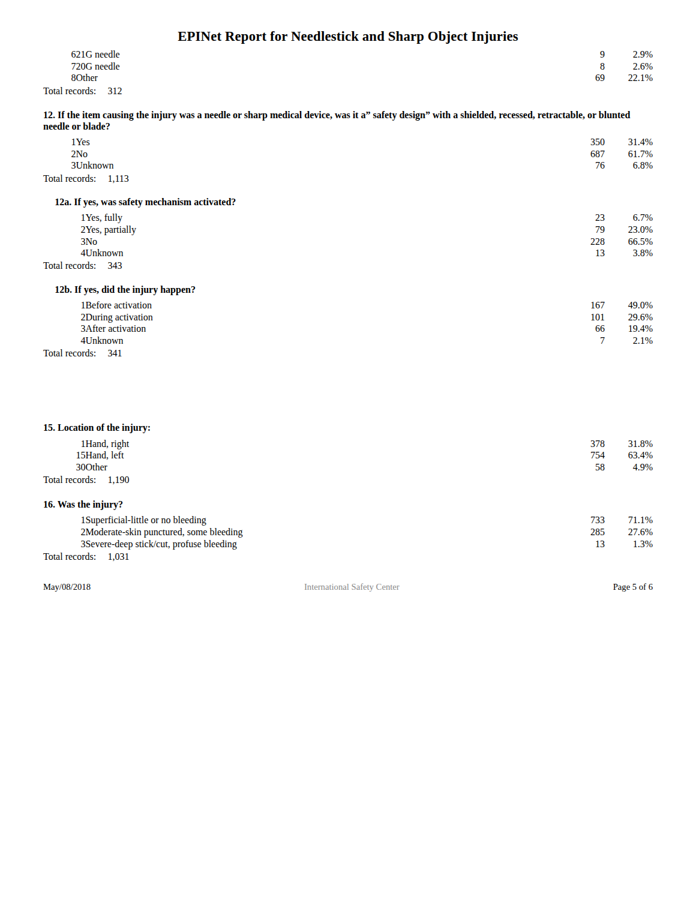EPINet Report for Needlestick and Sharp Object Injuries
| 6 | 21G needle | 9 | 2.9% |
| 7 | 20G needle | 8 | 2.6% |
| 8 | Other | 69 | 22.1% |
Total records:312
12. If the item causing the injury was a needle or sharp medical device, was it a” safety design” with a shielded, recessed, retractable, or blunted needle or blade?
| 1 | Yes | 350 | 31.4% |
| 2 | No | 687 | 61.7% |
| 3 | Unknown | 76 | 6.8% |
Total records:1,113
12a. If yes, was safety mechanism activated?
| 1 | Yes, fully | 23 | 6.7% |
| 2 | Yes, partially | 79 | 23.0% |
| 3 | No | 228 | 66.5% |
| 4 | Unknown | 13 | 3.8% |
Total records:343
12b. If yes, did the injury happen?
| 1 | Before activation | 167 | 49.0% |
| 2 | During activation | 101 | 29.6% |
| 3 | After activation | 66 | 19.4% |
| 4 | Unknown | 7 | 2.1% |
Total records:341
15. Location of the injury:
| 1 | Hand, right | 378 | 31.8% |
| 15 | Hand, left | 754 | 63.4% |
| 30 | Other | 58 | 4.9% |
Total records:1,190
16. Was the injury?
| 1 | Superficial-little or no bleeding | 733 | 71.1% |
| 2 | Moderate-skin punctured, some bleeding | 285 | 27.6% |
| 3 | Severe-deep stick/cut, profuse bleeding | 13 | 1.3% |
Total records:1,031
May/08/2018
International Safety Center
Page 5 of 6